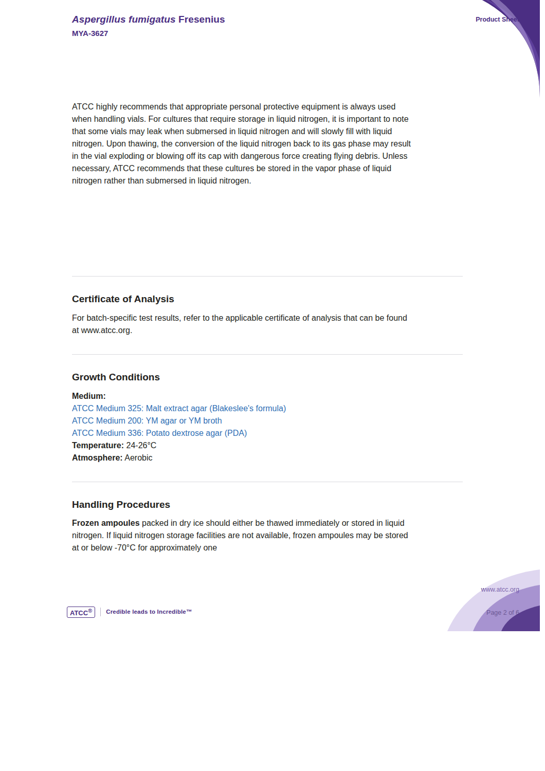Aspergillus fumigatus Fresenius
MYA-3627
Product Sheet
ATCC highly recommends that appropriate personal protective equipment is always used when handling vials. For cultures that require storage in liquid nitrogen, it is important to note that some vials may leak when submersed in liquid nitrogen and will slowly fill with liquid nitrogen. Upon thawing, the conversion of the liquid nitrogen back to its gas phase may result in the vial exploding or blowing off its cap with dangerous force creating flying debris. Unless necessary, ATCC recommends that these cultures be stored in the vapor phase of liquid nitrogen rather than submersed in liquid nitrogen.
Certificate of Analysis
For batch-specific test results, refer to the applicable certificate of analysis that can be found at www.atcc.org.
Growth Conditions
Medium:
ATCC Medium 325: Malt extract agar (Blakeslee's formula)
ATCC Medium 200: YM agar or YM broth
ATCC Medium 336: Potato dextrose agar (PDA)
Temperature: 24-26°C
Atmosphere: Aerobic
Handling Procedures
Frozen ampoules packed in dry ice should either be thawed immediately or stored in liquid nitrogen. If liquid nitrogen storage facilities are not available, frozen ampoules may be stored at or below -70°C for approximately one
ATCC® Credible leads to Incredible™
www.atcc.org Page 2 of 6